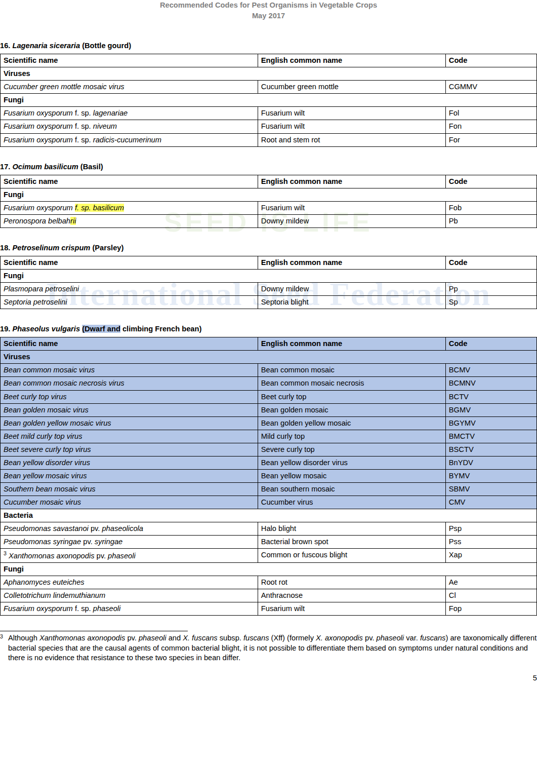SEED IS LIFE
International Seed Federation
Recommended Codes for Pest Organisms in Vegetable Crops
May 2017
16. Lagenaria siceraria (Bottle gourd)
| Scientific name | English common name | Code |
| --- | --- | --- |
| Viruses |
| Cucumber green mottle mosaic virus | Cucumber green mottle | CGMMV |
| Fungi |
| Fusarium oxysporum f. sp. lagenariae | Fusarium wilt | Fol |
| Fusarium oxysporum f. sp. niveum | Fusarium wilt | Fon |
| Fusarium oxysporum f. sp. radicis-cucumerinum | Root and stem rot | For |
17. Ocimum basilicum (Basil)
| Scientific name | English common name | Code |
| --- | --- | --- |
| Fungi |
| Fusarium oxysporum f. sp. basilicum | Fusarium wilt | Fob |
| Peronospora belbah rii | Downy mildew | Pb |
18. Petroselinum crispum (Parsley)
| Scientific name | English common name | Code |
| --- | --- | --- |
| Fungi |
| Plasmopara petroselini | Downy mildew | Pp |
| Septoria petroselini | Septoria blight | Sp |
19. Phaseolus vulgaris (Dwarf and climbing French bean)
| Scientific name | English common name | Code |
| --- | --- | --- |
| Viruses |
| Bean common mosaic virus | Bean common mosaic | BCMV |
| Bean common mosaic necrosis virus | Bean common mosaic necrosis | BCMNV |
| Beet curly top virus | Beet curly top | BCTV |
| Bean golden mosaic virus | Bean golden mosaic | BGMV |
| Bean golden yellow mosaic virus | Bean golden yellow mosaic | BGYMV |
| Beet mild curly top virus | Mild curly top | BMCTV |
| Beet severe curly top virus | Severe curly top | BSCTV |
| Bean yellow disorder virus | Bean yellow disorder virus | BnYDV |
| Bean yellow mosaic virus | Bean yellow mosaic | BYMV |
| Southern bean mosaic virus | Bean southern mosaic | SBMV |
| Cucumber mosaic virus | Cucumber virus | CMV |
| Bacteria |
| Pseudomonas savastanoi pv. phaseolicola | Halo blight | Psp |
| Pseudomonas syringae pv. syringae | Bacterial brown spot | Pss |
| 3 Xanthomonas axonopodis pv. phaseoli | Common or fuscous blight | Xap |
| Fungi | |
| Aphanomyces euteiches | Root rot | Ae |
| Colletotrichum lindemuthianum | Anthracnose | Cl |
| Fusarium oxysporum f. sp. phaseoli | Fusarium wilt | Fop |
3
Although Xanthomonas axonopodis pv. phaseoli and X. fuscans subsp. fuscans (Xff) (formely X. axonopodis pv. phaseoli var. fuscans) are taxonomically different bacterial species that are the causal agents of common bacterial blight, it is not possible to differentiate them based on symptoms under natural conditions and there is no evidence that resistance to these two species in bean differ.
5